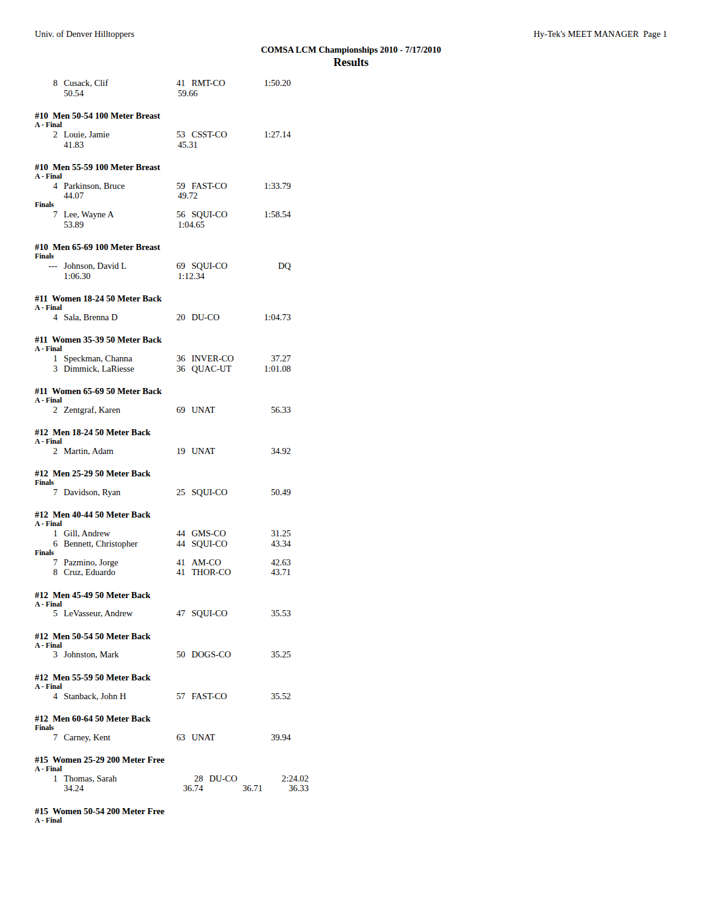Univ. of Denver Hilltoppers Hy-Tek's MEET MANAGER Page 1
COMSA LCM Championships 2010 - 7/17/2010
Results
| 8 | Cusack, Clif | 41 | RMT-CO | 1:50.20 |
| | 50.54 | 59.66 |
#10 Men 50-54 100 Meter Breast
A - Final
| 2 | Louie, Jamie | 53 | CSST-CO | 1:27.14 |
| | 41.83 | 45.31 |
#10 Men 55-59 100 Meter Breast
A - Final
| 4 | Parkinson, Bruce | 59 | FAST-CO | 1:33.79 |
| | 44.07 | 49.72 |
Finals
| 7 | Lee, Wayne A | 56 | SQUI-CO | 1:58.54 |
| | 53.89 | 1:04.65 |
#10 Men 65-69 100 Meter Breast
Finals
| --- | Johnson, David L | 69 | SQUI-CO | DQ |
| | 1:06.30 | 1:12.34 |
#11 Women 18-24 50 Meter Back
A - Final
| 4 | Sala, Brenna D | 20 | DU-CO | 1:04.73 |
#11 Women 35-39 50 Meter Back
A - Final
| 1 | Speckman, Channa | 36 | INVER-CO | 37.27 |
| 3 | Dimmick, LaRiesse | 36 | QUAC-UT | 1:01.08 |
#11 Women 65-69 50 Meter Back
A - Final
| 2 | Zentgraf, Karen | 69 | UNAT | 56.33 |
#12 Men 18-24 50 Meter Back
A - Final
| 2 | Martin, Adam | 19 | UNAT | 34.92 |
#12 Men 25-29 50 Meter Back
Finals
| 7 | Davidson, Ryan | 25 | SQUI-CO | 50.49 |
#12 Men 40-44 50 Meter Back
A - Final
| 1 | Gill, Andrew | 44 | GMS-CO | 31.25 |
| 6 | Bennett, Christopher | 44 | SQUI-CO | 43.34 |
Finals
| 7 | Pazmino, Jorge | 41 | AM-CO | 42.63 |
| 8 | Cruz, Eduardo | 41 | THOR-CO | 43.71 |
#12 Men 45-49 50 Meter Back
A - Final
| 5 | LeVasseur, Andrew | 47 | SQUI-CO | 35.53 |
#12 Men 50-54 50 Meter Back
A - Final
| 3 | Johnston, Mark | 50 | DOGS-CO | 35.25 |
#12 Men 55-59 50 Meter Back
A - Final
| 4 | Stanback, John H | 57 | FAST-CO | 35.52 |
#12 Men 60-64 50 Meter Back
Finals
| 7 | Carney, Kent | 63 | UNAT | 39.94 |
#15 Women 25-29 200 Meter Free
A - Final
| 1 | Thomas, Sarah | 28 | DU-CO | 2:24.02 |
| | 34.24 | 36.74 | 36.71 | 36.33 |
#15 Women 50-54 200 Meter Free
A - Final